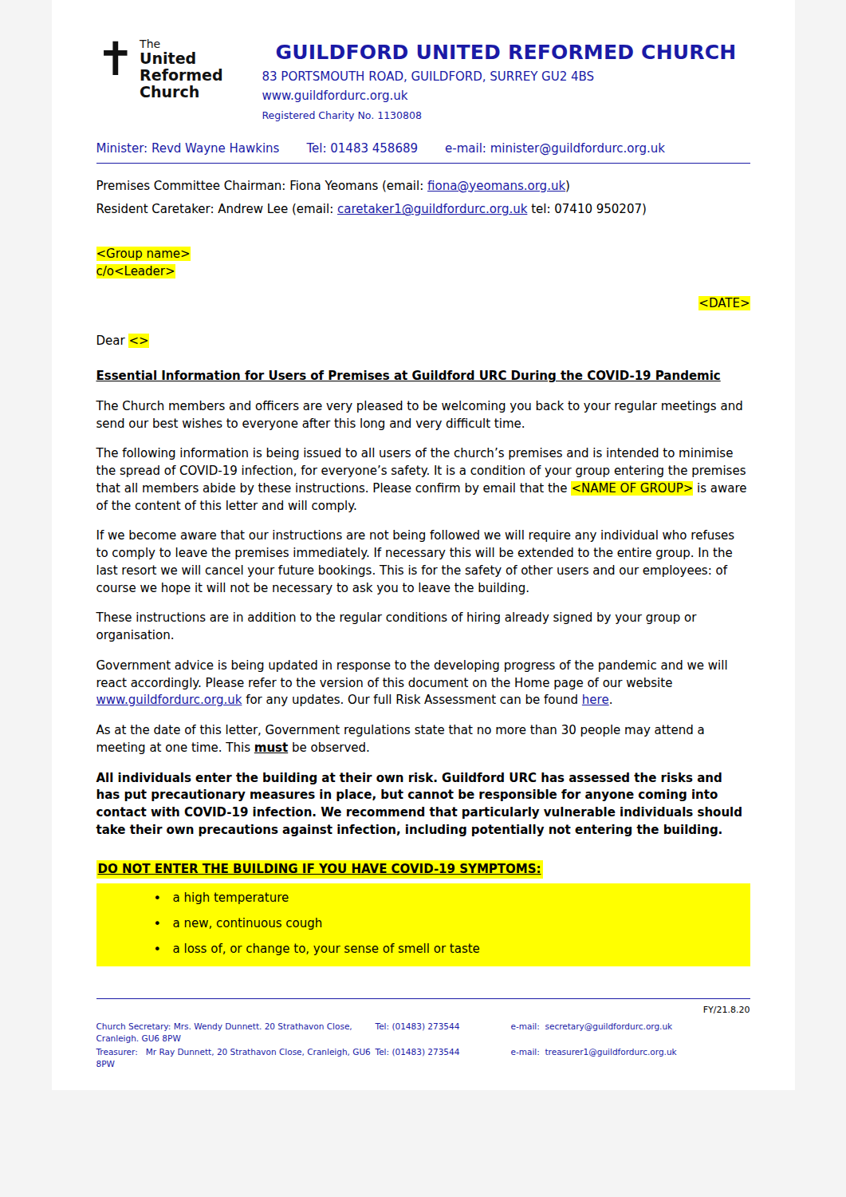✝The United
Reformed
Church
GUILDFORD UNITED REFORMED CHURCH
83 PORTSMOUTH ROAD, GUILDFORD, SURREY GU2 4BS
www.guildfordurc.org.uk
Registered Charity No. 1130808
Minister: Revd Wayne Hawkins Tel: 01483 458689 e-mail: minister@guildfordurc.org.uk
Premises Committee Chairman: Fiona Yeomans (email: fiona@yeomans.org.uk)
Resident Caretaker: Andrew Lee (email: caretaker1@guildfordurc.org.uk tel: 07410 950207)
<Group name>
c/o<Leader>
<DATE>
Dear <>
Essential Information for Users of Premises at Guildford URC During the COVID-19 Pandemic
The Church members and officers are very pleased to be welcoming you back to your regular meetings and send our best wishes to everyone after this long and very difficult time.
The following information is being issued to all users of the church’s premises and is intended to minimise the spread of COVID-19 infection, for everyone’s safety. It is a condition of your group entering the premises that all members abide by these instructions. Please confirm by email that the <NAME OF GROUP> is aware of the content of this letter and will comply.
If we become aware that our instructions are not being followed we will require any individual who refuses to comply to leave the premises immediately. If necessary this will be extended to the entire group. In the last resort we will cancel your future bookings. This is for the safety of other users and our employees: of course we hope it will not be necessary to ask you to leave the building.
These instructions are in addition to the regular conditions of hiring already signed by your group or organisation.
Government advice is being updated in response to the developing progress of the pandemic and we will react accordingly. Please refer to the version of this document on the Home page of our website www.guildfordurc.org.uk for any updates. Our full Risk Assessment can be found here.
As at the date of this letter, Government regulations state that no more than 30 people may attend a meeting at one time. This must be observed.
All individuals enter the building at their own risk. Guildford URC has assessed the risks and has put precautionary measures in place, but cannot be responsible for anyone coming into contact with COVID-19 infection. We recommend that particularly vulnerable individuals should take their own precautions against infection, including potentially not entering the building.
DO NOT ENTER THE BUILDING IF YOU HAVE COVID-19 SYMPTOMS:
a high temperature
a new, continuous cough
a loss of, or change to, your sense of smell or taste
FY/21.8.20
| Church Secretary: Mrs. Wendy Dunnett. 20 Strathavon Close, Cranleigh. GU6 8PW | Tel: (01483) 273544 | e-mail: secretary@guildfordurc.org.uk |
| Treasurer: Mr Ray Dunnett, 20 Strathavon Close, Cranleigh, GU6 8PW | Tel: (01483) 273544 | e-mail: treasurer1@guildfordurc.org.uk |